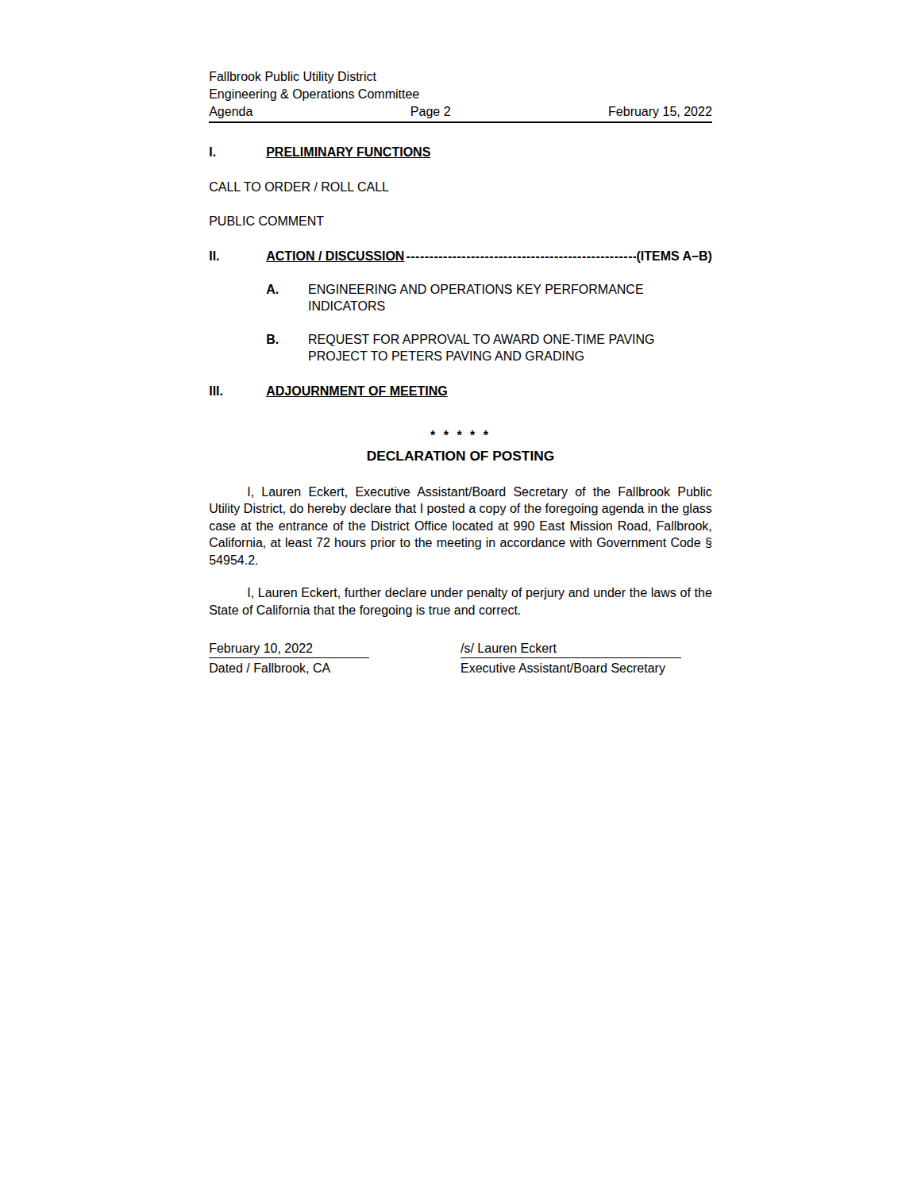Fallbrook Public Utility District
Engineering & Operations Committee
Agenda Page 2 February 15, 2022
I. PRELIMINARY FUNCTIONS
CALL TO ORDER / ROLL CALL
PUBLIC COMMENT
II. ACTION / DISCUSSION --------------------------------------------------------- (ITEMS A–B)
A. ENGINEERING AND OPERATIONS KEY PERFORMANCE INDICATORS
B. REQUEST FOR APPROVAL TO AWARD ONE-TIME PAVING PROJECT TO PETERS PAVING AND GRADING
III. ADJOURNMENT OF MEETING
* * * * *
DECLARATION OF POSTING
I, Lauren Eckert, Executive Assistant/Board Secretary of the Fallbrook Public Utility District, do hereby declare that I posted a copy of the foregoing agenda in the glass case at the entrance of the District Office located at 990 East Mission Road, Fallbrook, California, at least 72 hours prior to the meeting in accordance with Government Code § 54954.2.
I, Lauren Eckert, further declare under penalty of perjury and under the laws of the State of California that the foregoing is true and correct.
February 10, 2022
Dated / Fallbrook, CA
/s/ Lauren Eckert
Executive Assistant/Board Secretary